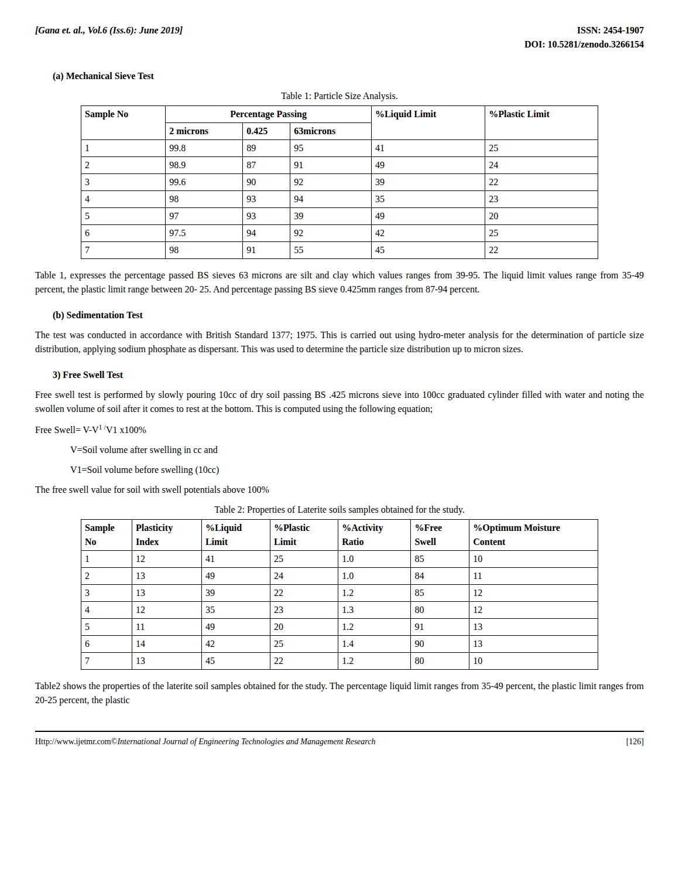[Gana et. al., Vol.6 (Iss.6): June 2019]
ISSN: 2454-1907
DOI: 10.5281/zenodo.3266154
(a) Mechanical Sieve Test
Table 1: Particle Size Analysis.
| Sample No | Percentage Passing | %Liquid Limit | %Plastic Limit |
| --- | --- | --- | --- |
| 2 microns | 0.425 | 63microns |
| 1 | 99.8 | 89 | 95 | 41 | 25 |
| 2 | 98.9 | 87 | 91 | 49 | 24 |
| 3 | 99.6 | 90 | 92 | 39 | 22 |
| 4 | 98 | 93 | 94 | 35 | 23 |
| 5 | 97 | 93 | 39 | 49 | 20 |
| 6 | 97.5 | 94 | 92 | 42 | 25 |
| 7 | 98 | 91 | 55 | 45 | 22 |
Table 1, expresses the percentage passed BS sieves 63 microns are silt and clay which values ranges from 39-95. The liquid limit values range from 35-49 percent, the plastic limit range between 20- 25. And percentage passing BS sieve 0.425mm ranges from 87-94 percent.
(b) Sedimentation Test
The test was conducted in accordance with British Standard 1377; 1975. This is carried out using hydro-meter analysis for the determination of particle size distribution, applying sodium phosphate as dispersant. This was used to determine the particle size distribution up to micron sizes.
3) Free Swell Test
Free swell test is performed by slowly pouring 10cc of dry soil passing BS .425 microns sieve into 100cc graduated cylinder filled with water and noting the swollen volume of soil after it comes to rest at the bottom. This is computed using the following equation;
Free Swell= V-V1 /V1 x100%
V=Soil volume after swelling in cc and
V1=Soil volume before swelling (10cc)
The free swell value for soil with swell potentials above 100%
Table 2: Properties of Laterite soils samples obtained for the study.
| Sample No | Plasticity Index | %Liquid Limit | %Plastic Limit | %Activity Ratio | %Free Swell | %Optimum Moisture Content |
| --- | --- | --- | --- | --- | --- | --- |
| 1 | 12 | 41 | 25 | 1.0 | 85 | 10 |
| 2 | 13 | 49 | 24 | 1.0 | 84 | 11 |
| 3 | 13 | 39 | 22 | 1.2 | 85 | 12 |
| 4 | 12 | 35 | 23 | 1.3 | 80 | 12 |
| 5 | 11 | 49 | 20 | 1.2 | 91 | 13 |
| 6 | 14 | 42 | 25 | 1.4 | 90 | 13 |
| 7 | 13 | 45 | 22 | 1.2 | 80 | 10 |
Table2 shows the properties of the laterite soil samples obtained for the study. The percentage liquid limit ranges from 35-49 percent, the plastic limit ranges from 20-25 percent, the plastic
Http://www.ijetmr.com©International Journal of Engineering Technologies and Management Research [126]